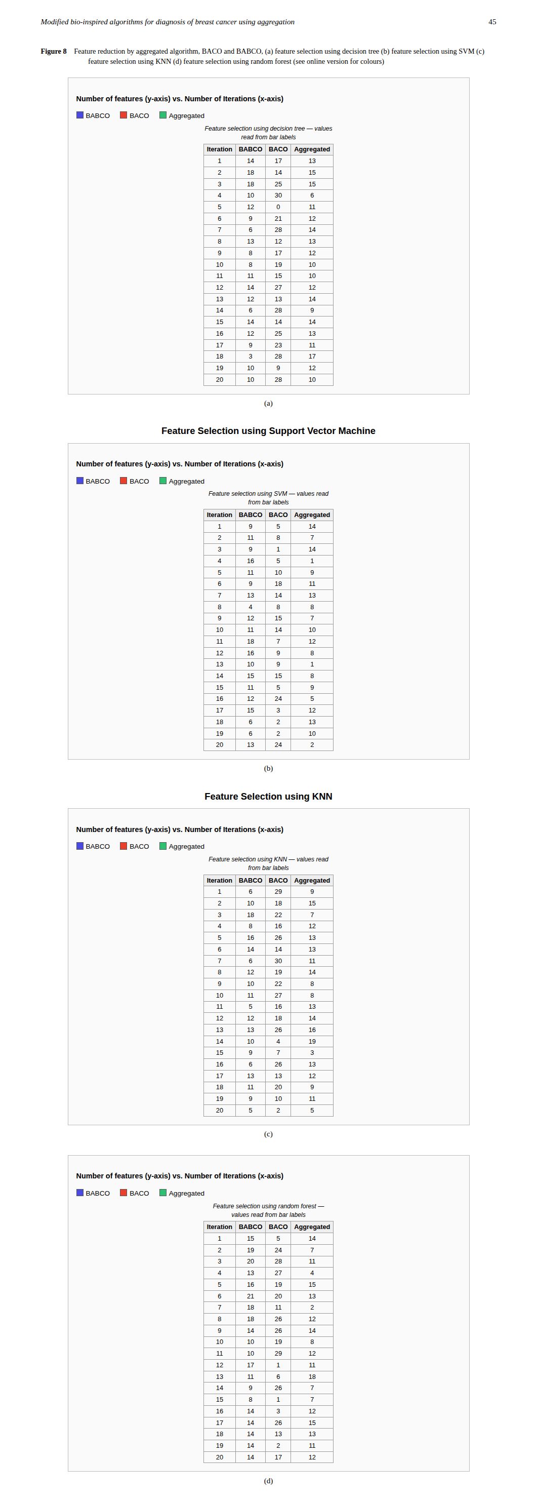Modified bio-inspired algorithms for diagnosis of breast cancer using aggregation 45
Figure 8 Feature reduction by aggregated algorithm, BACO and BABCO, (a) feature selection using decision tree (b) feature selection using SVM (c) feature selection using KNN (d) feature selection using random forest (see online version for colours)
Number of features (y-axis) vs. Number of Iterations (x-axis)
BABCO
BACO
Aggregated
Feature selection using decision tree — values read from bar labels
| Iteration | BABCO | BACO | Aggregated |
| --- | --- | --- | --- |
| 1 | 14 | 17 | 13 |
| 2 | 18 | 14 | 15 |
| 3 | 18 | 25 | 15 |
| 4 | 10 | 30 | 6 |
| 5 | 12 | 0 | 11 |
| 6 | 9 | 21 | 12 |
| 7 | 6 | 28 | 14 |
| 8 | 13 | 12 | 13 |
| 9 | 8 | 17 | 12 |
| 10 | 8 | 19 | 10 |
| 11 | 11 | 15 | 10 |
| 12 | 14 | 27 | 12 |
| 13 | 12 | 13 | 14 |
| 14 | 6 | 28 | 9 |
| 15 | 14 | 14 | 14 |
| 16 | 12 | 25 | 13 |
| 17 | 9 | 23 | 11 |
| 18 | 3 | 28 | 17 |
| 19 | 10 | 9 | 12 |
| 20 | 10 | 28 | 10 |
(a)
Feature Selection using Support Vector Machine
Number of features (y-axis) vs. Number of Iterations (x-axis)
BABCO
BACO
Aggregated
Feature selection using SVM — values read from bar labels
| Iteration | BABCO | BACO | Aggregated |
| --- | --- | --- | --- |
| 1 | 9 | 5 | 14 |
| 2 | 11 | 8 | 7 |
| 3 | 9 | 1 | 14 |
| 4 | 16 | 5 | 1 |
| 5 | 11 | 10 | 9 |
| 6 | 9 | 18 | 11 |
| 7 | 13 | 14 | 13 |
| 8 | 4 | 8 | 8 |
| 9 | 12 | 15 | 7 |
| 10 | 11 | 14 | 10 |
| 11 | 18 | 7 | 12 |
| 12 | 16 | 9 | 8 |
| 13 | 10 | 9 | 1 |
| 14 | 15 | 15 | 8 |
| 15 | 11 | 5 | 9 |
| 16 | 12 | 24 | 5 |
| 17 | 15 | 3 | 12 |
| 18 | 6 | 2 | 13 |
| 19 | 6 | 2 | 10 |
| 20 | 13 | 24 | 2 |
(b)
Feature Selection using KNN
Number of features (y-axis) vs. Number of Iterations (x-axis)
BABCO
BACO
Aggregated
Feature selection using KNN — values read from bar labels
| Iteration | BABCO | BACO | Aggregated |
| --- | --- | --- | --- |
| 1 | 6 | 29 | 9 |
| 2 | 10 | 18 | 15 |
| 3 | 18 | 22 | 7 |
| 4 | 8 | 16 | 12 |
| 5 | 16 | 26 | 13 |
| 6 | 14 | 14 | 13 |
| 7 | 6 | 30 | 11 |
| 8 | 12 | 19 | 14 |
| 9 | 10 | 22 | 8 |
| 10 | 11 | 27 | 8 |
| 11 | 5 | 16 | 13 |
| 12 | 12 | 18 | 14 |
| 13 | 13 | 26 | 16 |
| 14 | 10 | 4 | 19 |
| 15 | 9 | 7 | 3 |
| 16 | 6 | 26 | 13 |
| 17 | 13 | 13 | 12 |
| 18 | 11 | 20 | 9 |
| 19 | 9 | 10 | 11 |
| 20 | 5 | 2 | 5 |
(c)
Number of features (y-axis) vs. Number of Iterations (x-axis)
BABCO
BACO
Aggregated
Feature selection using random forest — values read from bar labels
| Iteration | BABCO | BACO | Aggregated |
| --- | --- | --- | --- |
| 1 | 15 | 5 | 14 |
| 2 | 19 | 24 | 7 |
| 3 | 20 | 28 | 11 |
| 4 | 13 | 27 | 4 |
| 5 | 16 | 19 | 15 |
| 6 | 21 | 20 | 13 |
| 7 | 18 | 11 | 2 |
| 8 | 18 | 26 | 12 |
| 9 | 14 | 26 | 14 |
| 10 | 10 | 19 | 8 |
| 11 | 10 | 29 | 12 |
| 12 | 17 | 1 | 11 |
| 13 | 11 | 6 | 18 |
| 14 | 9 | 26 | 7 |
| 15 | 8 | 1 | 7 |
| 16 | 14 | 3 | 12 |
| 17 | 14 | 26 | 15 |
| 18 | 14 | 13 | 13 |
| 19 | 14 | 2 | 11 |
| 20 | 14 | 17 | 12 |
(d)